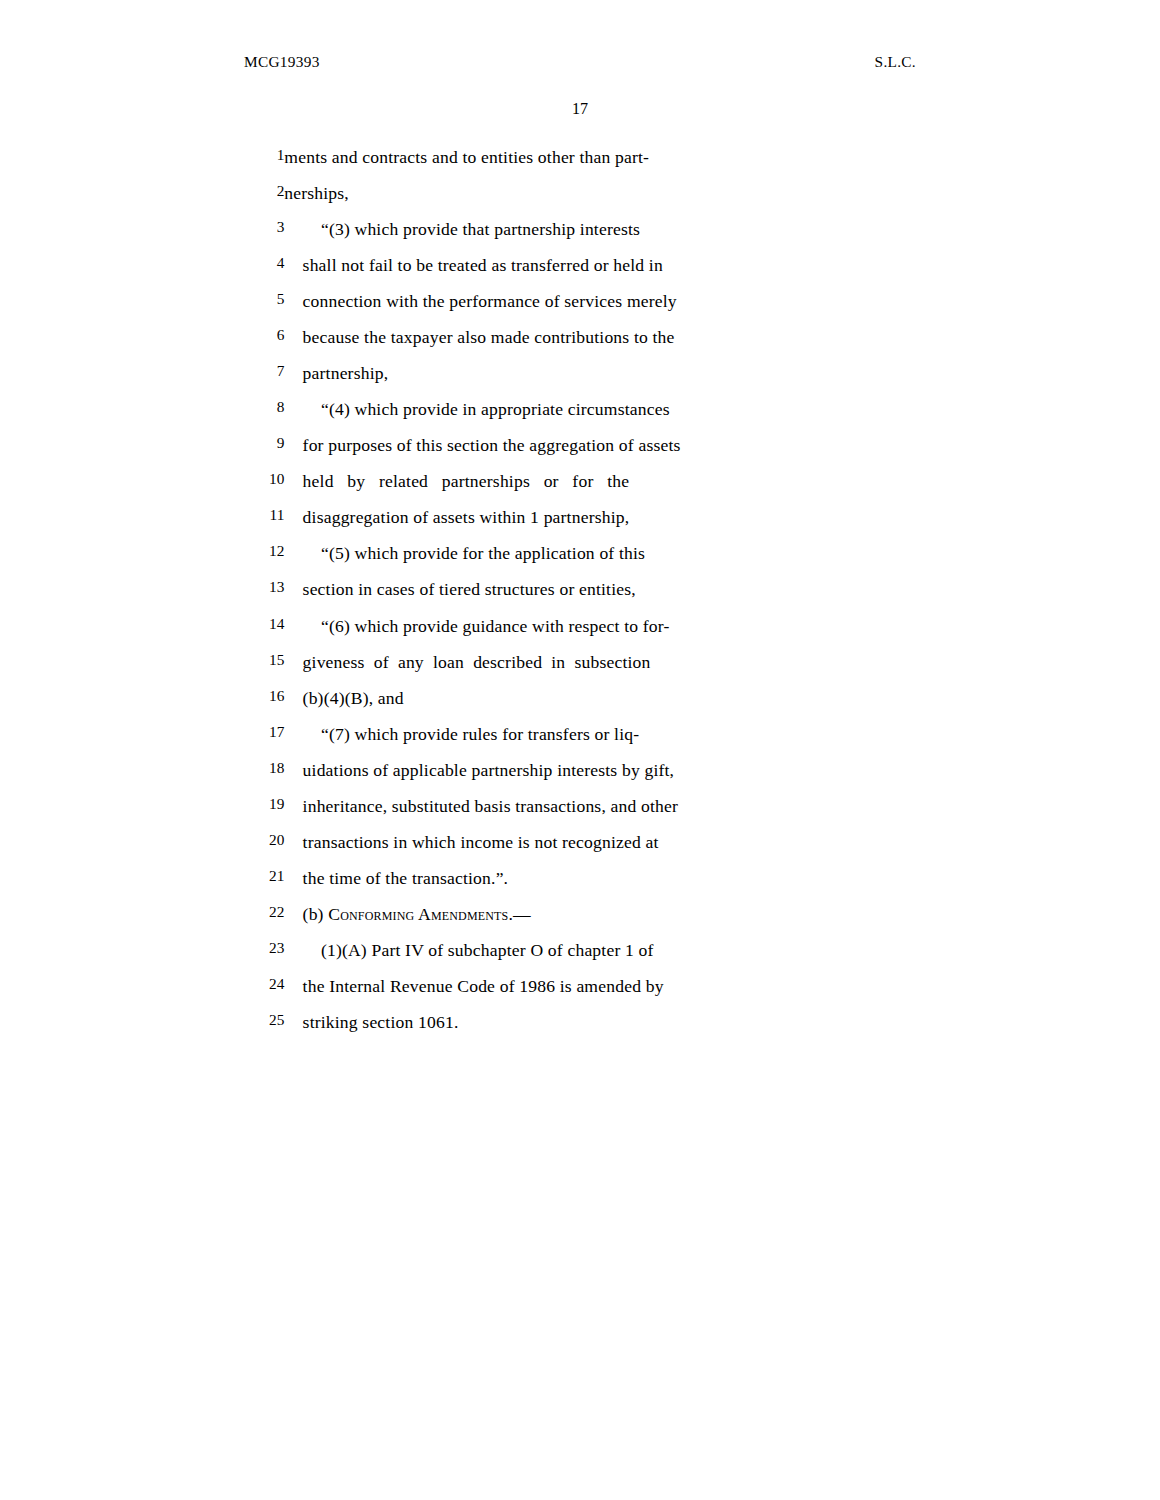MCG19393 S.L.C.
17
| 1 | ments and contracts and to entities other than part- |
| 2 | nerships, |
| 3 | “(3) which provide that partnership interests |
| 4 | shall not fail to be treated as transferred or held in |
| 5 | connection with the performance of services merely |
| 6 | because the taxpayer also made contributions to the |
| 7 | partnership, |
| 8 | “(4) which provide in appropriate circumstances |
| 9 | for purposes of this section the aggregation of assets |
| 10 | held by related partnerships or for the |
| 11 | disaggregation of assets within 1 partnership, |
| 12 | “(5) which provide for the application of this |
| 13 | section in cases of tiered structures or entities, |
| 14 | “(6) which provide guidance with respect to for- |
| 15 | giveness of any loan described in subsection |
| 16 | (b)(4)(B), and |
| 17 | “(7) which provide rules for transfers or liq- |
| 18 | uidations of applicable partnership interests by gift, |
| 19 | inheritance, substituted basis transactions, and other |
| 20 | transactions in which income is not recognized at |
| 21 | the time of the transaction.”. |
| 22 | (b) Conforming Amendments .— |
| 23 | (1)(A) Part IV of subchapter O of chapter 1 of |
| 24 | the Internal Revenue Code of 1986 is amended by |
| 25 | striking section 1061. |